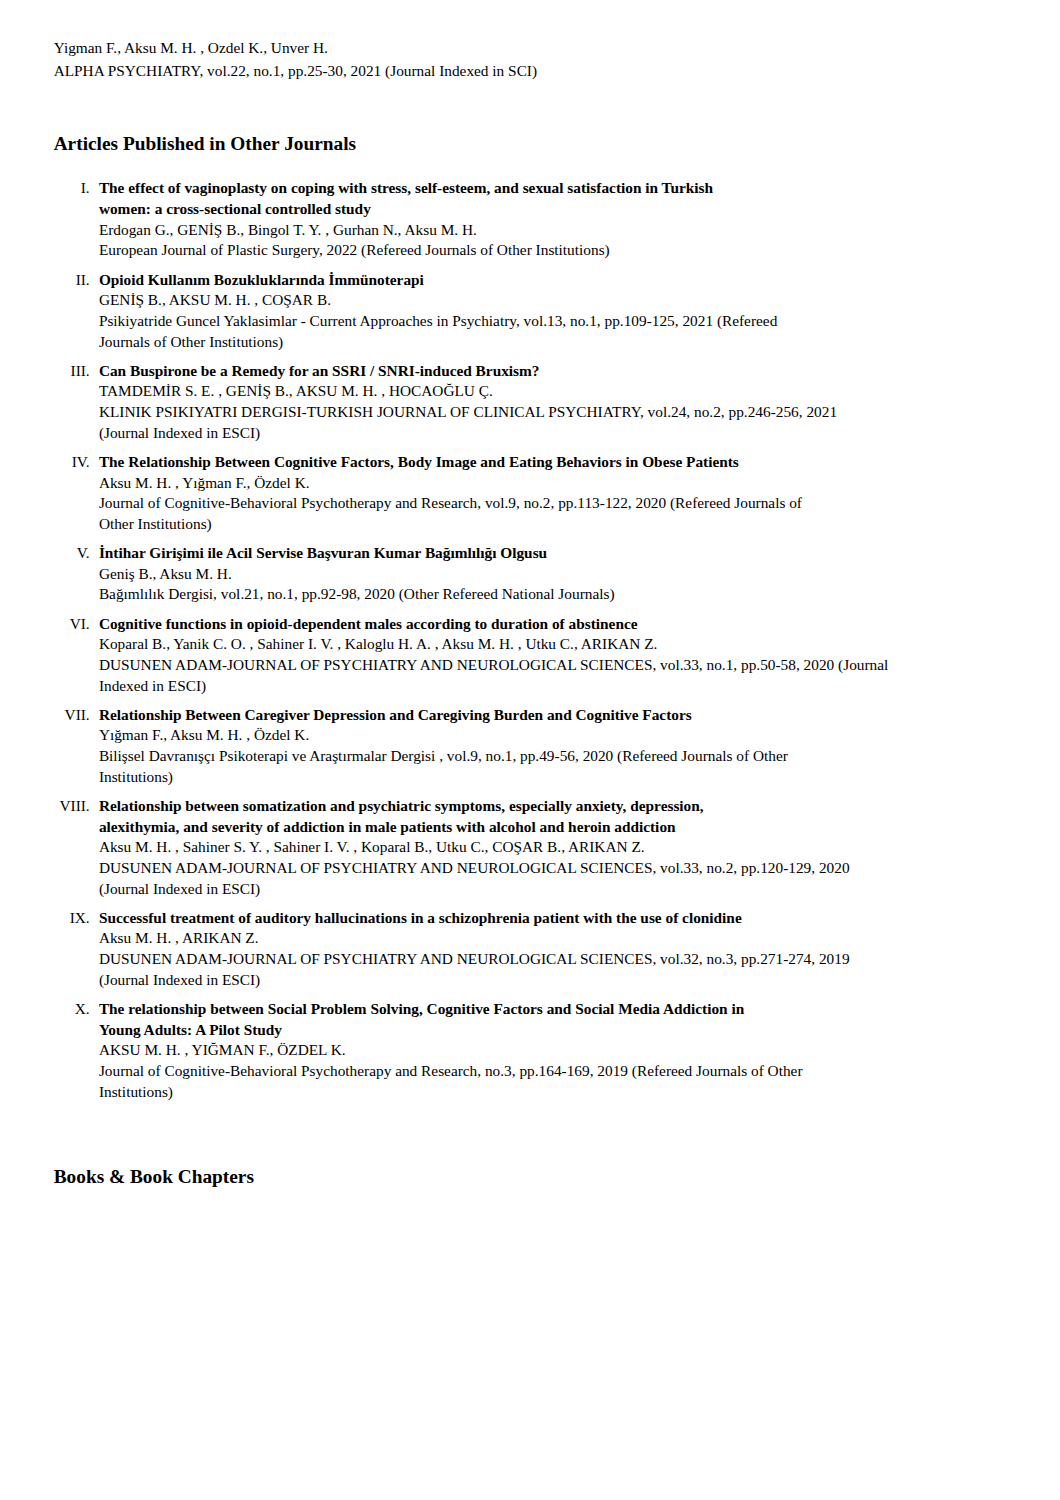Yigman F., Aksu M. H. , Ozdel K., Unver H.
ALPHA PSYCHIATRY, vol.22, no.1, pp.25-30, 2021 (Journal Indexed in SCI)
Articles Published in Other Journals
The effect of vaginoplasty on coping with stress, self-esteem, and sexual satisfaction in Turkish women: a cross-sectional controlled study Erdogan G., GENİŞ B., Bingol T. Y. , Gurhan N., Aksu M. H. European Journal of Plastic Surgery, 2022 (Refereed Journals of Other Institutions)
Opioid Kullanım Bozukluklarında İmmünoterapi GENİŞ B., AKSU M. H. , COŞAR B. Psikiyatride Guncel Yaklasimlar - Current Approaches in Psychiatry, vol.13, no.1, pp.109-125, 2021 (Refereed Journals of Other Institutions)
Can Buspirone be a Remedy for an SSRI / SNRI-induced Bruxism? TAMDEMİR S. E. , GENİŞ B., AKSU M. H. , HOCAOĞLU Ç. KLINIK PSIKIYATRI DERGISI-TURKISH JOURNAL OF CLINICAL PSYCHIATRY, vol.24, no.2, pp.246-256, 2021 (Journal Indexed in ESCI)
The Relationship Between Cognitive Factors, Body Image and Eating Behaviors in Obese Patients Aksu M. H. , Yığman F., Özdel K. Journal of Cognitive-Behavioral Psychotherapy and Research, vol.9, no.2, pp.113-122, 2020 (Refereed Journals of Other Institutions)
İntihar Girişimi ile Acil Servise Başvuran Kumar Bağımlılığı Olgusu Geniş B., Aksu M. H. Bağımlılık Dergisi, vol.21, no.1, pp.92-98, 2020 (Other Refereed National Journals)
Cognitive functions in opioid-dependent males according to duration of abstinence Koparal B., Yanik C. O. , Sahiner I. V. , Kaloglu H. A. , Aksu M. H. , Utku C., ARIKAN Z. DUSUNEN ADAM-JOURNAL OF PSYCHIATRY AND NEUROLOGICAL SCIENCES, vol.33, no.1, pp.50-58, 2020 (Journal Indexed in ESCI)
Relationship Between Caregiver Depression and Caregiving Burden and Cognitive Factors Yığman F., Aksu M. H. , Özdel K. Bilişsel Davranışçı Psikoterapi ve Araştırmalar Dergisi , vol.9, no.1, pp.49-56, 2020 (Refereed Journals of Other Institutions)
Relationship between somatization and psychiatric symptoms, especially anxiety, depression, alexithymia, and severity of addiction in male patients with alcohol and heroin addiction Aksu M. H. , Sahiner S. Y. , Sahiner I. V. , Koparal B., Utku C., COŞAR B., ARIKAN Z. DUSUNEN ADAM-JOURNAL OF PSYCHIATRY AND NEUROLOGICAL SCIENCES, vol.33, no.2, pp.120-129, 2020 (Journal Indexed in ESCI)
Successful treatment of auditory hallucinations in a schizophrenia patient with the use of clonidine Aksu M. H. , ARIKAN Z. DUSUNEN ADAM-JOURNAL OF PSYCHIATRY AND NEUROLOGICAL SCIENCES, vol.32, no.3, pp.271-274, 2019 (Journal Indexed in ESCI)
The relationship between Social Problem Solving, Cognitive Factors and Social Media Addiction in Young Adults: A Pilot Study AKSU M. H. , YIĞMAN F., ÖZDEL K. Journal of Cognitive-Behavioral Psychotherapy and Research, no.3, pp.164-169, 2019 (Refereed Journals of Other Institutions)
Books & Book Chapters